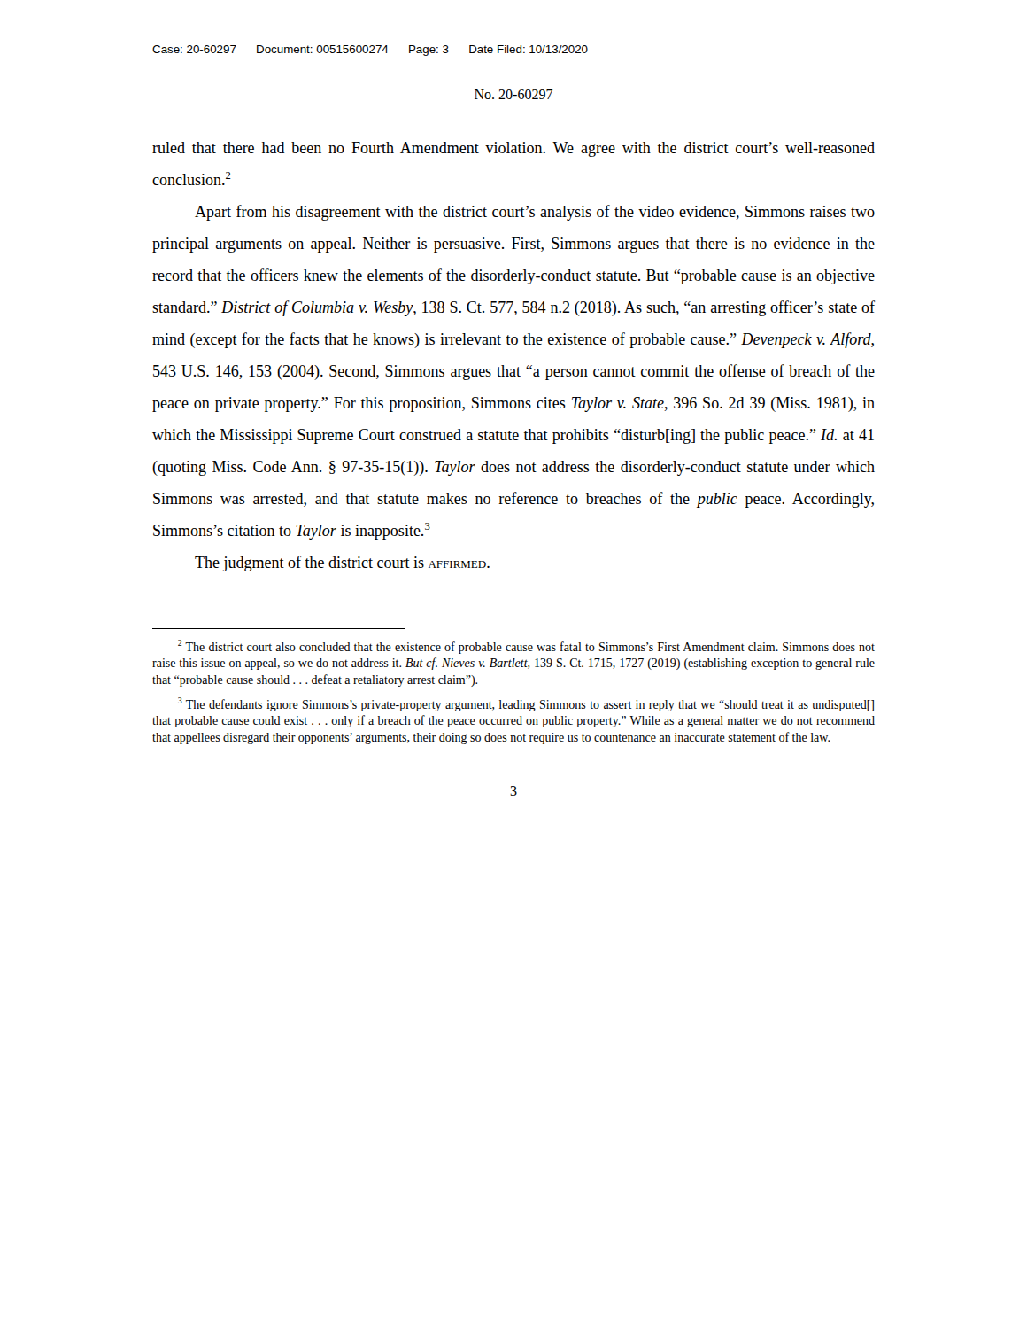Case: 20-60297 Document: 00515600274 Page: 3 Date Filed: 10/13/2020
No. 20-60297
ruled that there had been no Fourth Amendment violation. We agree with the district court’s well-reasoned conclusion.2
Apart from his disagreement with the district court’s analysis of the video evidence, Simmons raises two principal arguments on appeal. Neither is persuasive. First, Simmons argues that there is no evidence in the record that the officers knew the elements of the disorderly-conduct statute. But “probable cause is an objective standard.” District of Columbia v. Wesby, 138 S. Ct. 577, 584 n.2 (2018). As such, “an arresting officer’s state of mind (except for the facts that he knows) is irrelevant to the existence of probable cause.” Devenpeck v. Alford, 543 U.S. 146, 153 (2004). Second, Simmons argues that “a person cannot commit the offense of breach of the peace on private property.” For this proposition, Simmons cites Taylor v. State, 396 So. 2d 39 (Miss. 1981), in which the Mississippi Supreme Court construed a statute that prohibits “disturb[ing] the public peace.” Id. at 41 (quoting Miss. Code Ann. § 97-35-15(1)). Taylor does not address the disorderly-conduct statute under which Simmons was arrested, and that statute makes no reference to breaches of the public peace. Accordingly, Simmons’s citation to Taylor is inapposite.3
The judgment of the district court is affirmed.
2 The district court also concluded that the existence of probable cause was fatal to Simmons’s First Amendment claim. Simmons does not raise this issue on appeal, so we do not address it. But cf. Nieves v. Bartlett, 139 S. Ct. 1715, 1727 (2019) (establishing exception to general rule that “probable cause should . . . defeat a retaliatory arrest claim”).
3 The defendants ignore Simmons’s private-property argument, leading Simmons to assert in reply that we “should treat it as undisputed[] that probable cause could exist . . . only if a breach of the peace occurred on public property.” While as a general matter we do not recommend that appellees disregard their opponents’ arguments, their doing so does not require us to countenance an inaccurate statement of the law.
3